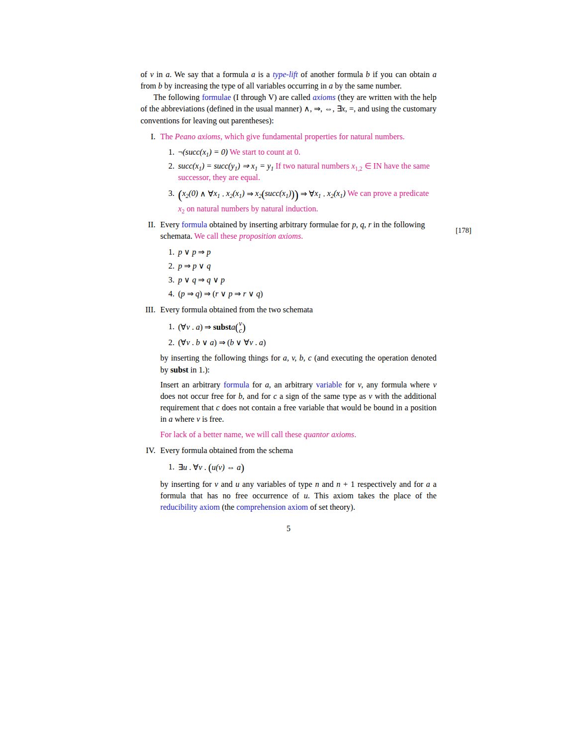of v in a. We say that a formula a is a type-lift of another formula b if you can obtain a from b by increasing the type of all variables occurring in a by the same number.
The following formulae (I through V) are called axioms (they are written with the help of the abbreviations (defined in the usual manner) ∧, ⇒, ⇔, ∃x, =, and using the customary conventions for leaving out parentheses):
The Peano axioms, which give fundamental properties for natural numbers.
¬(succ(x1) = 0) We start to count at 0.
succ(x1) = succ(y1) ⇒ x1 = y1 If two natural numbers x1,2 ∈ IN have the same successor, they are equal.
(x2(0) ∧ ∀x1 . x2(x1) ⇒ x2(succ(x1))) ⇒ ∀x1 . x2(x1) We can prove a predicate x2 on natural numbers by natural induction.
Every formula obtained by inserting arbitrary formulae for p, q, r in the following schemata. We call these proposition axioms.
p ∨ p ⇒ p
p ⇒ p ∨ q
p ∨ q ⇒ q ∨ p
(p ⇒ q) ⇒ (r ∨ p ⇒ r ∨ q)
Every formula obtained from the two schemata
(∀v . a) ⇒ subst a(vc)
(∀v . b ∨ a) ⇒ (b ∨ ∀v . a)
by inserting the following things for a, v, b, c (and executing the operation denoted by subst in 1.):
Insert an arbitrary formula for a, an arbitrary variable for v, any formula where v does not occur free for b, and for c a sign of the same type as v with the additional requirement that c does not contain a free variable that would be bound in a position in a where v is free.
For lack of a better name, we will call these quantor axioms.
Every formula obtained from the schema
∃u . ∀v . (u(v) ⇔ a)
by inserting for v and u any variables of type n and n + 1 respectively and for a a formula that has no free occurrence of u. This axiom takes the place of the reducibility axiom (the comprehension axiom of set theory).
[178]
5